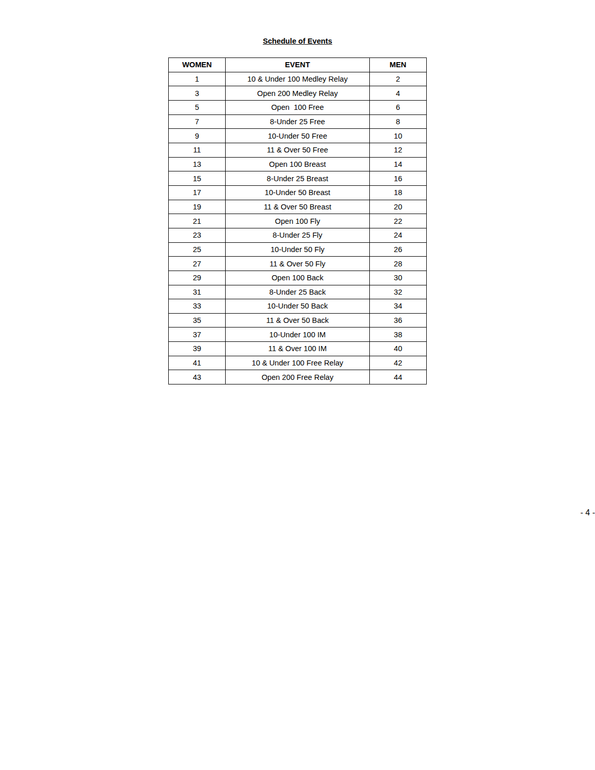Schedule of Events
| WOMEN | EVENT | MEN |
| --- | --- | --- |
| 1 | 10 & Under 100 Medley Relay | 2 |
| 3 | Open 200 Medley Relay | 4 |
| 5 | Open 100 Free | 6 |
| 7 | 8-Under 25 Free | 8 |
| 9 | 10-Under 50 Free | 10 |
| 11 | 11 & Over 50 Free | 12 |
| 13 | Open 100 Breast | 14 |
| 15 | 8-Under 25 Breast | 16 |
| 17 | 10-Under 50 Breast | 18 |
| 19 | 11 & Over 50 Breast | 20 |
| 21 | Open 100 Fly | 22 |
| 23 | 8-Under 25 Fly | 24 |
| 25 | 10-Under 50 Fly | 26 |
| 27 | 11 & Over 50 Fly | 28 |
| 29 | Open 100 Back | 30 |
| 31 | 8-Under 25 Back | 32 |
| 33 | 10-Under 50 Back | 34 |
| 35 | 11 & Over 50 Back | 36 |
| 37 | 10-Under 100 IM | 38 |
| 39 | 11 & Over 100 IM | 40 |
| 41 | 10 & Under 100 Free Relay | 42 |
| 43 | Open 200 Free Relay | 44 |
- 4 -